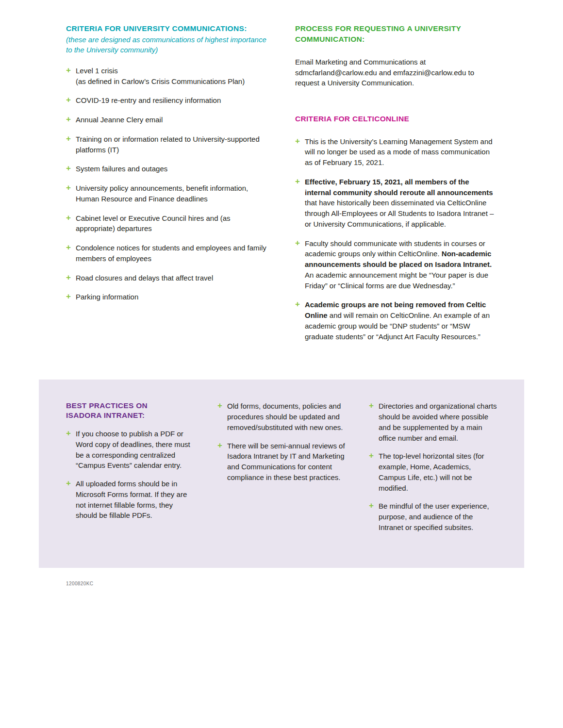CRITERIA FOR UNIVERSITY COMMUNICATIONS:
(these are designed as communications of highest importance to the University community)
Level 1 crisis
(as defined in Carlow’s Crisis Communications Plan)
COVID-19 re-entry and resiliency information
Annual Jeanne Clery email
Training on or information related to University-supported platforms (IT)
System failures and outages
University policy announcements, benefit information, Human Resource and Finance deadlines
Cabinet level or Executive Council hires and (as appropriate) departures
Condolence notices for students and employees and family members of employees
Road closures and delays that affect travel
Parking information
PROCESS FOR REQUESTING A UNIVERSITY COMMUNICATION:
Email Marketing and Communications at sdmcfarland@carlow.edu and emfazzini@carlow.edu to request a University Communication.
CRITERIA FOR CELTICONLINE
This is the University’s Learning Management System and will no longer be used as a mode of mass communication as of February 15, 2021.
Effective, February 15, 2021, all members of the internal community should reroute all announcements that have historically been disseminated via CelticOnline through All-Employees or All Students to Isadora Intranet – or University Communications, if applicable.
Faculty should communicate with students in courses or academic groups only within CelticOnline. Non-academic announcements should be placed on Isadora Intranet. An academic announcement might be “Your paper is due Friday” or “Clinical forms are due Wednesday.”
Academic groups are not being removed from Celtic Online and will remain on CelticOnline. An example of an academic group would be “DNP students” or “MSW graduate students” or “Adjunct Art Faculty Resources.”
BEST PRACTICES ON
ISADORA INTRANET:
If you choose to publish a PDF or Word copy of deadlines, there must be a corresponding centralized “Campus Events” calendar entry.
All uploaded forms should be in Microsoft Forms format. If they are not internet fillable forms, they should be fillable PDFs.
Old forms, documents, policies and procedures should be updated and removed/substituted with new ones.
There will be semi-annual reviews of Isadora Intranet by IT and Marketing and Communications for content compliance in these best practices.
Directories and organizational charts should be avoided where possible and be supplemented by a main office number and email.
The top-level horizontal sites (for example, Home, Academics, Campus Life, etc.) will not be modified.
Be mindful of the user experience, purpose, and audience of the Intranet or specified subsites.
1200820KC